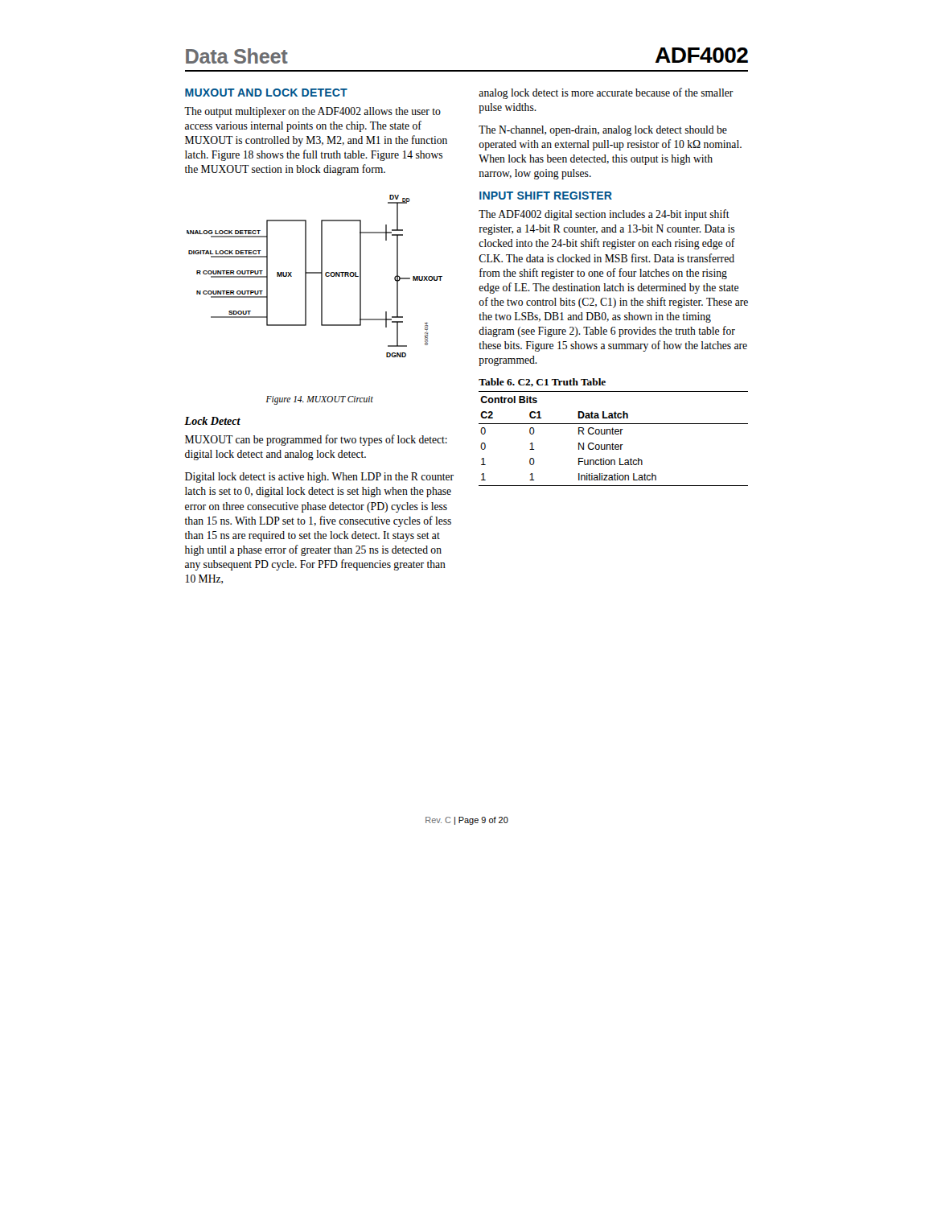Data Sheet
ADF4002
MUXOUT AND LOCK DETECT
The output multiplexer on the ADF4002 allows the user to access various internal points on the chip. The state of MUXOUT is controlled by M3, M2, and M1 in the function latch. Figure 18 shows the full truth table. Figure 14 shows the MUXOUT section in block diagram form.
DV DD MUXOUT DGND MUX CONTROL ANALOG LOCK DETECT DIGITAL LOCK DETECT R COUNTER OUTPUT N COUNTER OUTPUT SDOUT 06052-034
Figure 14. MUXOUT Circuit
Lock Detect
MUXOUT can be programmed for two types of lock detect: digital lock detect and analog lock detect.
Digital lock detect is active high. When LDP in the R counter latch is set to 0, digital lock detect is set high when the phase error on three consecutive phase detector (PD) cycles is less than 15 ns. With LDP set to 1, five consecutive cycles of less than 15 ns are required to set the lock detect. It stays set at high until a phase error of greater than 25 ns is detected on any subsequent PD cycle. For PFD frequencies greater than 10 MHz,
analog lock detect is more accurate because of the smaller pulse widths.
The N-channel, open-drain, analog lock detect should be operated with an external pull-up resistor of 10 kΩ nominal. When lock has been detected, this output is high with narrow, low going pulses.
INPUT SHIFT REGISTER
The ADF4002 digital section includes a 24-bit input shift register, a 14-bit R counter, and a 13-bit N counter. Data is clocked into the 24-bit shift register on each rising edge of CLK. The data is clocked in MSB first. Data is transferred from the shift register to one of four latches on the rising edge of LE. The destination latch is determined by the state of the two control bits (C2, C1) in the shift register. These are the two LSBs, DB1 and DB0, as shown in the timing diagram (see Figure 2). Table 6 provides the truth table for these bits. Figure 15 shows a summary of how the latches are programmed.
Table 6. C2, C1 Truth Table
| Control Bits | |
| --- | --- |
| C2 | C1 | Data Latch |
| 0 | 0 | R Counter |
| 0 | 1 | N Counter |
| 1 | 0 | Function Latch |
| 1 | 1 | Initialization Latch |
Rev. C | Page 9 of 20